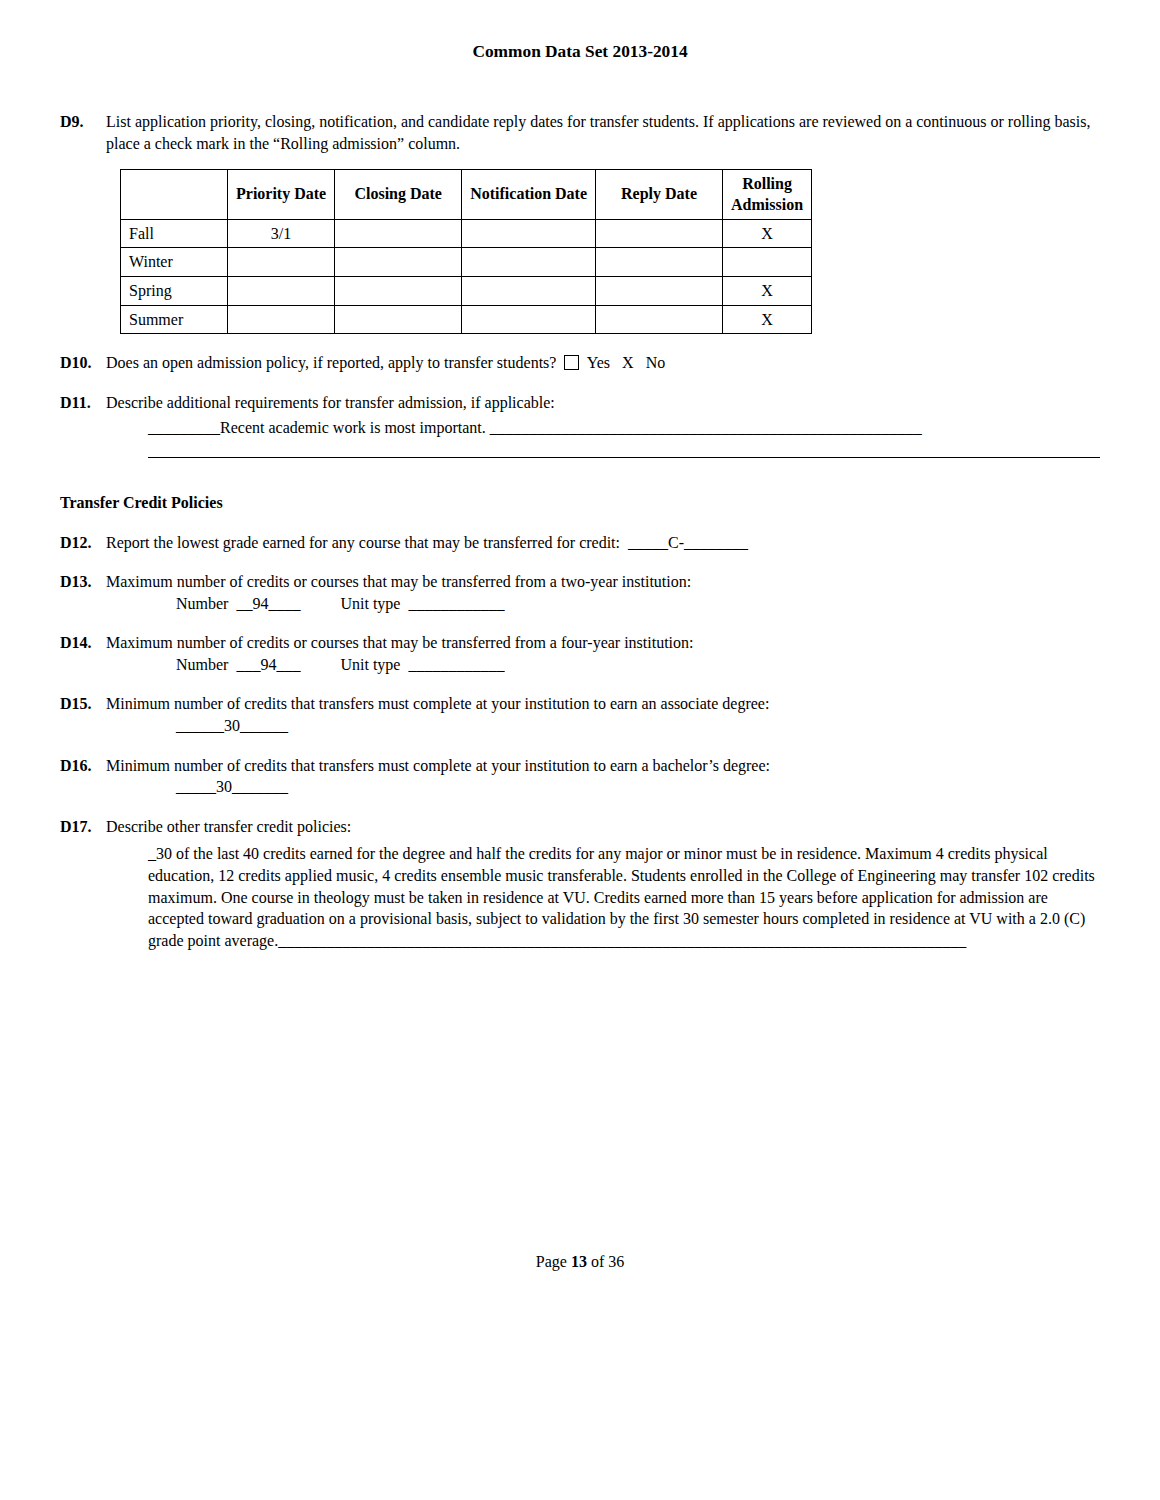Common Data Set 2013-2014
D9.
List application priority, closing, notification, and candidate reply dates for transfer students. If applications are reviewed on a continuous or rolling basis, place a check mark in the “Rolling admission” column.
| | Priority Date | Closing Date | Notification Date | Reply Date | Rolling Admission |
| --- | --- | --- | --- | --- | --- |
| Fall | 3/1 | | | | X |
| Winter | | | | | |
| Spring | | | | | X |
| Summer | | | | | X |
D10.
Does an open admission policy, if reported, apply to transfer students? Yes X No
D11.
Describe additional requirements for transfer admission, if applicable:
_________Recent academic work is most important. ______________________________________________________
Transfer Credit Policies
D12.
Report the lowest grade earned for any course that may be transferred for credit: _____C-________
D13.
Maximum number of credits or courses that may be transferred from a two-year institution:
Number __94____ Unit type ____________
D14.
Maximum number of credits or courses that may be transferred from a four-year institution:
Number ___94___ Unit type ____________
D15.
Minimum number of credits that transfers must complete at your institution to earn an associate degree:
______30______
D16.
Minimum number of credits that transfers must complete at your institution to earn a bachelor’s degree:
_____30_______
D17.
Describe other transfer credit policies:
_30 of the last 40 credits earned for the degree and half the credits for any major or minor must be in residence. Maximum 4 credits physical education, 12 credits applied music, 4 credits ensemble music transferable. Students enrolled in the College of Engineering may transfer 102 credits maximum. One course in theology must be taken in residence at VU. Credits earned more than 15 years before application for admission are accepted toward graduation on a provisional basis, subject to validation by the first 30 semester hours completed in residence at VU with a 2.0 (C) grade point average.______________________________________________________________________________________
Page 13 of 36